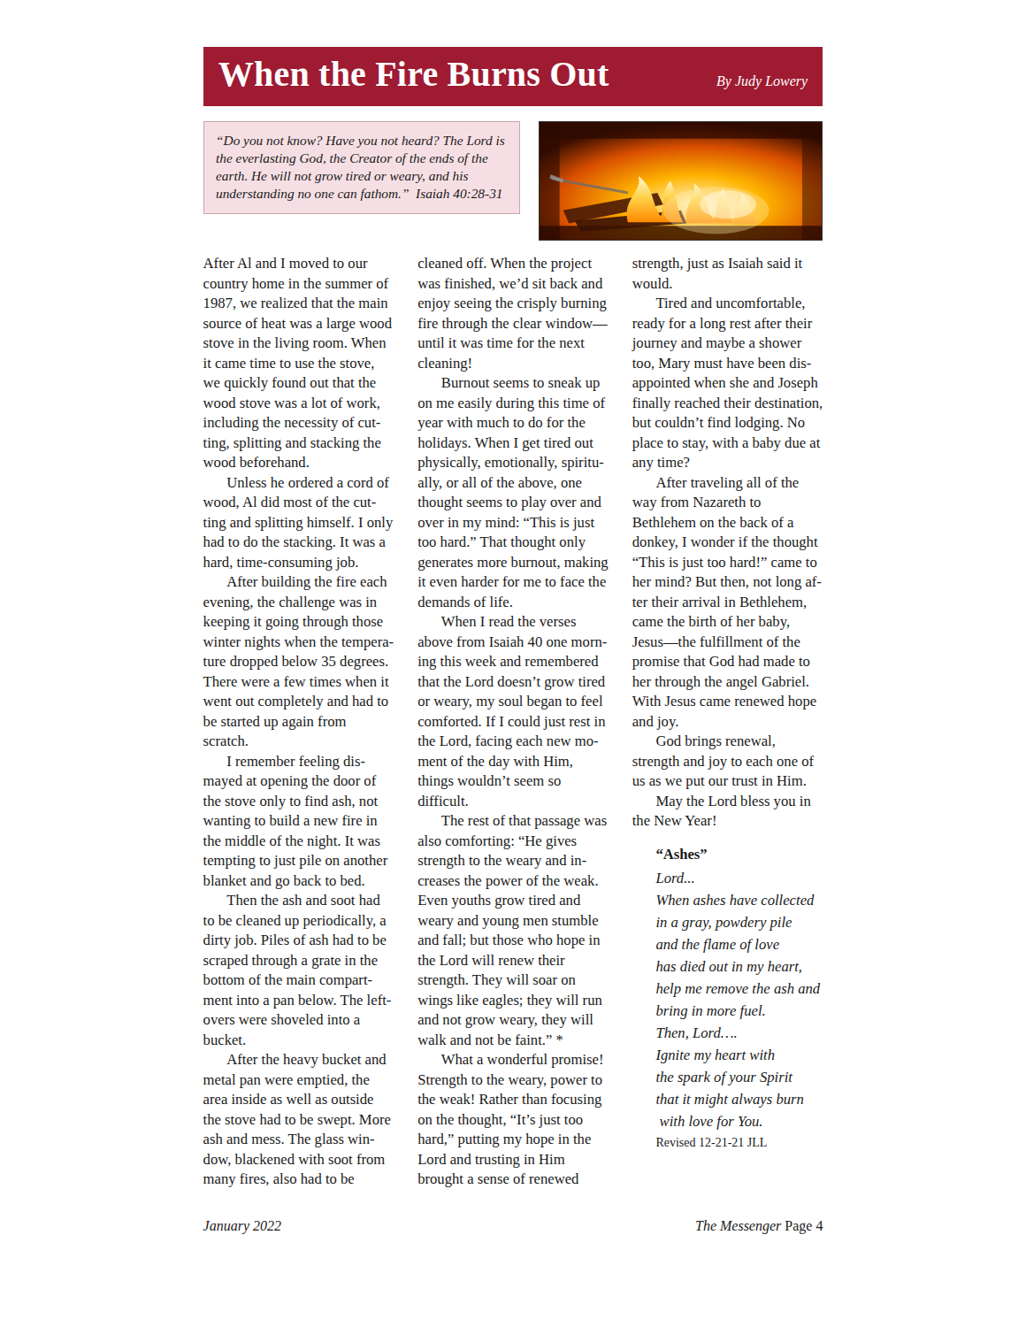When the Fire Burns Out
By Judy Lowery
“Do you not know? Have you not heard? The Lord is the everlasting God, the Creator of the ends of the earth. He will not grow tired or weary, and his understanding no one can fathom.” Isaiah 40:28-31
After Al and I moved to our country home in the summer of 1987, we realized that the main source of heat was a large wood stove in the living room. When it came time to use the stove, we quickly found out that the wood stove was a lot of work, including the necessity of cutting, splitting and stacking the wood beforehand.
Unless he ordered a cord of wood, Al did most of the cutting and splitting himself. I only had to do the stacking. It was a hard, time-consuming job.
After building the fire each evening, the challenge was in keeping it going through those winter nights when the temperature dropped below 35 degrees. There were a few times when it went out completely and had to be started up again from scratch.
I remember feeling dismayed at opening the door of the stove only to find ash, not wanting to build a new fire in the middle of the night. It was tempting to just pile on another blanket and go back to bed.
Then the ash and soot had to be cleaned up periodically, a dirty job. Piles of ash had to be scraped through a grate in the bottom of the main compartment into a pan below. The leftovers were shoveled into a bucket.
After the heavy bucket and metal pan were emptied, the area inside as well as outside the stove had to be swept. More ash and mess. The glass window, blackened with soot from many fires, also had to be cleaned off. When the project was finished, we’d sit back and enjoy seeing the crisply burning fire through the clear window—until it was time for the next cleaning!
Burnout seems to sneak up on me easily during this time of year with much to do for the holidays. When I get tired out physically, emotionally, spiritually, or all of the above, one thought seems to play over and over in my mind: “This is just too hard.” That thought only generates more burnout, making it even harder for me to face the demands of life.
When I read the verses above from Isaiah 40 one morning this week and remembered that the Lord doesn’t grow tired or weary, my soul began to feel comforted. If I could just rest in the Lord, facing each new moment of the day with Him, things wouldn’t seem so difficult.
The rest of that passage was also comforting: “He gives strength to the weary and increases the power of the weak. Even youths grow tired and weary and young men stumble and fall; but those who hope in the Lord will renew their strength. They will soar on wings like eagles; they will run and not grow weary, they will walk and not be faint.” *
What a wonderful promise! Strength to the weary, power to the weak! Rather than focusing on the thought, “It’s just too hard,” putting my hope in the Lord and trusting in Him brought a sense of renewed strength, just as Isaiah said it would.
Tired and uncomfortable, ready for a long rest after their journey and maybe a shower too, Mary must have been disappointed when she and Joseph finally reached their destination, but couldn’t find lodging. No place to stay, with a baby due at any time?
After traveling all of the way from Nazareth to Bethlehem on the back of a donkey, I wonder if the thought “This is just too hard!” came to her mind? But then, not long after their arrival in Bethlehem, came the birth of her baby, Jesus—the fulfillment of the promise that God had made to her through the angel Gabriel. With Jesus came renewed hope and joy.
God brings renewal, strength and joy to each one of us as we put our trust in Him.
May the Lord bless you in the New Year!
“Ashes”
Lord...
When ashes have collected
in a gray, powdery pile
and the flame of love
has died out in my heart,
help me remove the ash and
bring in more fuel.
Then, Lord….
Ignite my heart with
the spark of your Spirit
that it might always burn
with love for You.
Revised 12-21-21 JLL
January 2022
The Messenger Page 4